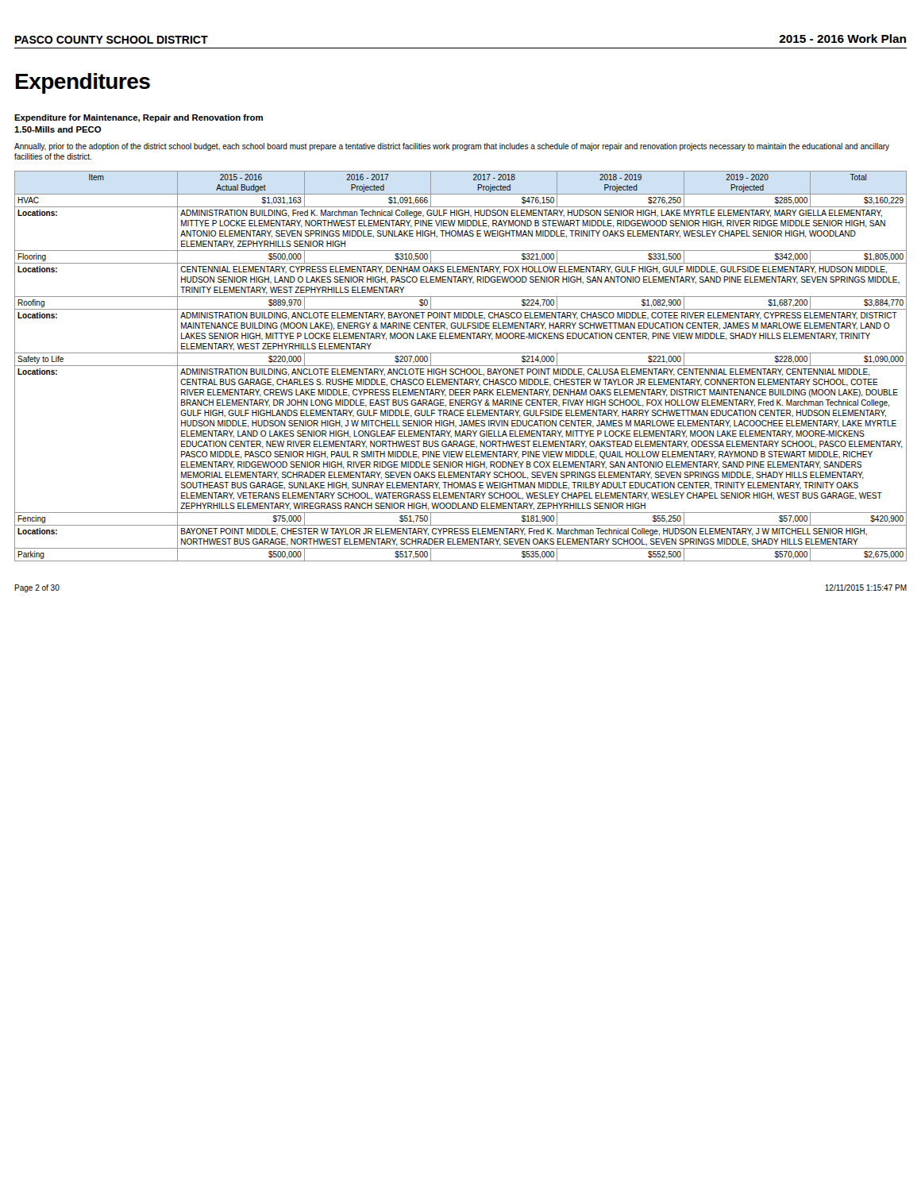PASCO COUNTY SCHOOL DISTRICT
2015 - 2016 Work Plan
Expenditures
Expenditure for Maintenance, Repair and Renovation from
1.50-Mills and PECO
Annually, prior to the adoption of the district school budget, each school board must prepare a tentative district facilities work program that includes a schedule of major repair and renovation projects necessary to maintain the educational and ancillary facilities of the district.
| Item | 2015 - 2016 Actual Budget | 2016 - 2017 Projected | 2017 - 2018 Projected | 2018 - 2019 Projected | 2019 - 2020 Projected | Total |
| --- | --- | --- | --- | --- | --- | --- |
| HVAC | $1,031,163 | $1,091,666 | $476,150 | $276,250 | $285,000 | $3,160,229 |
| Locations: | ADMINISTRATION BUILDING, Fred K. Marchman Technical College, GULF HIGH, HUDSON ELEMENTARY, HUDSON SENIOR HIGH, LAKE MYRTLE ELEMENTARY, MARY GIELLA ELEMENTARY, MITTYE P LOCKE ELEMENTARY, NORTHWEST ELEMENTARY, PINE VIEW MIDDLE, RAYMOND B STEWART MIDDLE, RIDGEWOOD SENIOR HIGH, RIVER RIDGE MIDDLE SENIOR HIGH, SAN ANTONIO ELEMENTARY, SEVEN SPRINGS MIDDLE, SUNLAKE HIGH, THOMAS E WEIGHTMAN MIDDLE, TRINITY OAKS ELEMENTARY, WESLEY CHAPEL SENIOR HIGH, WOODLAND ELEMENTARY, ZEPHYRHILLS SENIOR HIGH |
| Flooring | $500,000 | $310,500 | $321,000 | $331,500 | $342,000 | $1,805,000 |
| Locations: | CENTENNIAL ELEMENTARY, CYPRESS ELEMENTARY, DENHAM OAKS ELEMENTARY, FOX HOLLOW ELEMENTARY, GULF HIGH, GULF MIDDLE, GULFSIDE ELEMENTARY, HUDSON MIDDLE, HUDSON SENIOR HIGH, LAND O LAKES SENIOR HIGH, PASCO ELEMENTARY, RIDGEWOOD SENIOR HIGH, SAN ANTONIO ELEMENTARY, SAND PINE ELEMENTARY, SEVEN SPRINGS MIDDLE, TRINITY ELEMENTARY, WEST ZEPHYRHILLS ELEMENTARY |
| Roofing | $889,970 | $0 | $224,700 | $1,082,900 | $1,687,200 | $3,884,770 |
| Locations: | ADMINISTRATION BUILDING, ANCLOTE ELEMENTARY, BAYONET POINT MIDDLE, CHASCO ELEMENTARY, CHASCO MIDDLE, COTEE RIVER ELEMENTARY, CYPRESS ELEMENTARY, DISTRICT MAINTENANCE BUILDING (MOON LAKE), ENERGY & MARINE CENTER, GULFSIDE ELEMENTARY, HARRY SCHWETTMAN EDUCATION CENTER, JAMES M MARLOWE ELEMENTARY, LAND O LAKES SENIOR HIGH, MITTYE P LOCKE ELEMENTARY, MOON LAKE ELEMENTARY, MOORE-MICKENS EDUCATION CENTER, PINE VIEW MIDDLE, SHADY HILLS ELEMENTARY, TRINITY ELEMENTARY, WEST ZEPHYRHILLS ELEMENTARY |
| Safety to Life | $220,000 | $207,000 | $214,000 | $221,000 | $228,000 | $1,090,000 |
| Locations: | ADMINISTRATION BUILDING, ANCLOTE ELEMENTARY, ANCLOTE HIGH SCHOOL, BAYONET POINT MIDDLE, CALUSA ELEMENTARY, CENTENNIAL ELEMENTARY, CENTENNIAL MIDDLE, CENTRAL BUS GARAGE, CHARLES S. RUSHE MIDDLE, CHASCO ELEMENTARY, CHASCO MIDDLE, CHESTER W TAYLOR JR ELEMENTARY, CONNERTON ELEMENTARY SCHOOL, COTEE RIVER ELEMENTARY, CREWS LAKE MIDDLE, CYPRESS ELEMENTARY, DEER PARK ELEMENTARY, DENHAM OAKS ELEMENTARY, DISTRICT MAINTENANCE BUILDING (MOON LAKE), DOUBLE BRANCH ELEMENTARY, DR JOHN LONG MIDDLE, EAST BUS GARAGE, ENERGY & MARINE CENTER, FIVAY HIGH SCHOOL, FOX HOLLOW ELEMENTARY, Fred K. Marchman Technical College, GULF HIGH, GULF HIGHLANDS ELEMENTARY, GULF MIDDLE, GULF TRACE ELEMENTARY, GULFSIDE ELEMENTARY, HARRY SCHWETTMAN EDUCATION CENTER, HUDSON ELEMENTARY, HUDSON MIDDLE, HUDSON SENIOR HIGH, J W MITCHELL SENIOR HIGH, JAMES IRVIN EDUCATION CENTER, JAMES M MARLOWE ELEMENTARY, LACOOCHEE ELEMENTARY, LAKE MYRTLE ELEMENTARY, LAND O LAKES SENIOR HIGH, LONGLEAF ELEMENTARY, MARY GIELLA ELEMENTARY, MITTYE P LOCKE ELEMENTARY, MOON LAKE ELEMENTARY, MOORE-MICKENS EDUCATION CENTER, NEW RIVER ELEMENTARY, NORTHWEST BUS GARAGE, NORTHWEST ELEMENTARY, OAKSTEAD ELEMENTARY, ODESSA ELEMENTARY SCHOOL, PASCO ELEMENTARY, PASCO MIDDLE, PASCO SENIOR HIGH, PAUL R SMITH MIDDLE, PINE VIEW ELEMENTARY, PINE VIEW MIDDLE, QUAIL HOLLOW ELEMENTARY, RAYMOND B STEWART MIDDLE, RICHEY ELEMENTARY, RIDGEWOOD SENIOR HIGH, RIVER RIDGE MIDDLE SENIOR HIGH, RODNEY B COX ELEMENTARY, SAN ANTONIO ELEMENTARY, SAND PINE ELEMENTARY, SANDERS MEMORIAL ELEMENTARY, SCHRADER ELEMENTARY, SEVEN OAKS ELEMENTARY SCHOOL, SEVEN SPRINGS ELEMENTARY, SEVEN SPRINGS MIDDLE, SHADY HILLS ELEMENTARY, SOUTHEAST BUS GARAGE, SUNLAKE HIGH, SUNRAY ELEMENTARY, THOMAS E WEIGHTMAN MIDDLE, TRILBY ADULT EDUCATION CENTER, TRINITY ELEMENTARY, TRINITY OAKS ELEMENTARY, VETERANS ELEMENTARY SCHOOL, WATERGRASS ELEMENTARY SCHOOL, WESLEY CHAPEL ELEMENTARY, WESLEY CHAPEL SENIOR HIGH, WEST BUS GARAGE, WEST ZEPHYRHILLS ELEMENTARY, WIREGRASS RANCH SENIOR HIGH, WOODLAND ELEMENTARY, ZEPHYRHILLS SENIOR HIGH |
| Fencing | $75,000 | $51,750 | $181,900 | $55,250 | $57,000 | $420,900 |
| Locations: | BAYONET POINT MIDDLE, CHESTER W TAYLOR JR ELEMENTARY, CYPRESS ELEMENTARY, Fred K. Marchman Technical College, HUDSON ELEMENTARY, J W MITCHELL SENIOR HIGH, NORTHWEST BUS GARAGE, NORTHWEST ELEMENTARY, SCHRADER ELEMENTARY, SEVEN OAKS ELEMENTARY SCHOOL, SEVEN SPRINGS MIDDLE, SHADY HILLS ELEMENTARY |
| Parking | $500,000 | $517,500 | $535,000 | $552,500 | $570,000 | $2,675,000 |
Page 2 of 30
12/11/2015 1:15:47 PM